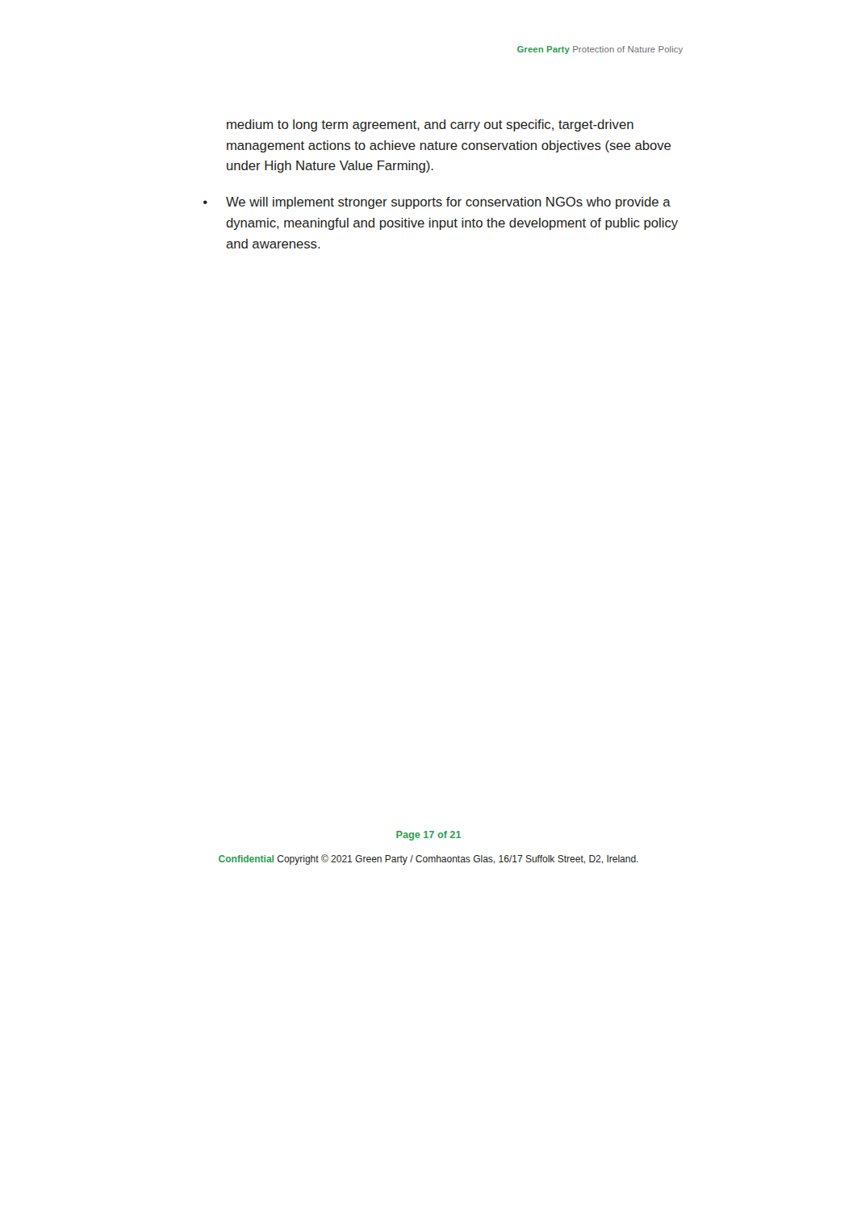Green Party Protection of Nature Policy
medium to long term agreement, and carry out specific, target-driven management actions to achieve nature conservation objectives (see above under High Nature Value Farming).
We will implement stronger supports for conservation NGOs who provide a dynamic, meaningful and positive input into the development of public policy and awareness.
Page 17 of 21
Confidential Copyright © 2021 Green Party / Comhaontas Glas, 16/17 Suffolk Street, D2, Ireland.